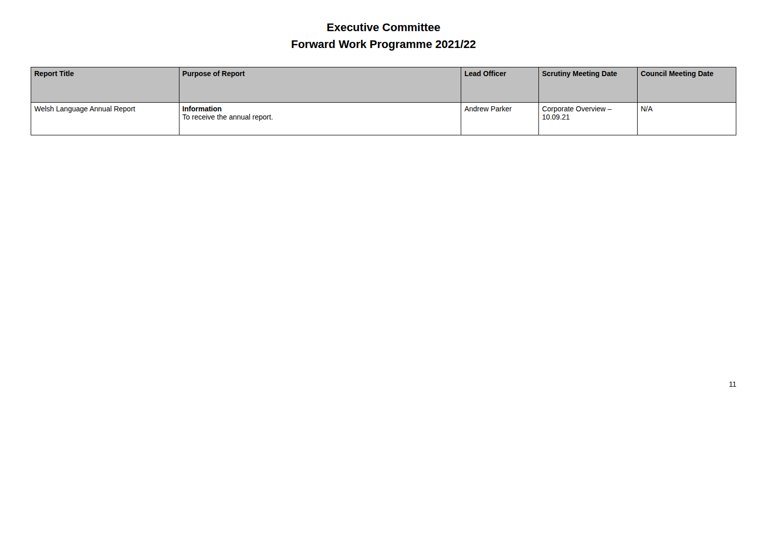Executive Committee
Forward Work Programme 2021/22
| Report Title | Purpose of Report | Lead Officer | Scrutiny Meeting Date | Council Meeting Date |
| --- | --- | --- | --- | --- |
| Welsh Language Annual Report | Information To receive the annual report. | Andrew Parker | Corporate Overview – 10.09.21 | N/A |
11